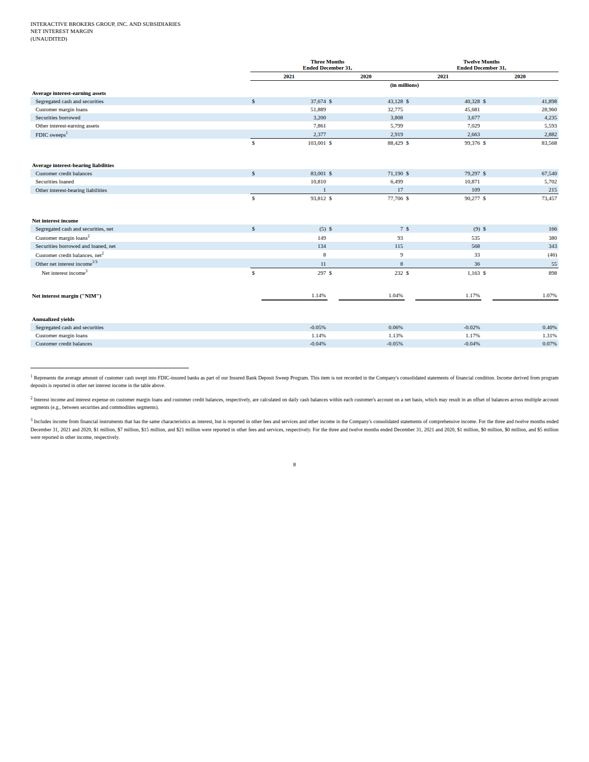INTERACTIVE BROKERS GROUP, INC. AND SUBSIDIARIES
NET INTEREST MARGIN
(UNAUDITED)
| | Three Months Ended December 31, | Twelve Months Ended December 31, |
| | 2021 | 2020 | 2021 | 2020 |
| | (in millions) |
| Average interest-earning assets | |
| Segregated cash and securities | $ | 37,674 | $ | 43,128 | $ | 40,328 | $ | 41,898 |
| Customer margin loans | | 51,889 | | 32,775 | | 45,681 | | 28,960 |
| Securities borrowed | | 3,200 | | 3,808 | | 3,677 | | 4,235 |
| Other interest-earning assets | | 7,861 | | 5,799 | | 7,029 | | 5,593 |
| FDIC sweeps 1 | | 2,377 | | 2,919 | | 2,663 | | 2,882 |
| | $ | 103,001 | $ | 88,429 | $ | 99,376 | $ | 83,568 |
| Average interest-bearing liabilities | |
| Customer credit balances | $ | 83,001 | $ | 71,190 | $ | 79,297 | $ | 67,540 |
| Securities loaned | | 10,810 | | 6,499 | | 10,871 | | 5,702 |
| Other interest-bearing liabilities | | 1 | | 17 | | 109 | | 215 |
| | $ | 93,812 | $ | 77,706 | $ | 90,277 | $ | 73,457 |
| Net interest income | |
| Segregated cash and securities, net | $ | (5) | $ | 7 | $ | (9) | $ | 166 |
| Customer margin loans 2 | | 149 | | 93 | | 535 | | 380 |
| Securities borrowed and loaned, net | | 134 | | 115 | | 568 | | 343 |
| Customer credit balances, net 2 | | 8 | | 9 | | 33 | | (46) |
| Other net interest income 1/3 | | 11 | | 8 | | 36 | | 55 |
| Net interest income 3 | $ | 297 | $ | 232 | $ | 1,163 | $ | 898 |
| Net interest margin ("NIM") | | 1.14% | | 1.04% | | 1.17% | | 1.07% |
| Annualized yields | |
| Segregated cash and securities | | -0.05% | | 0.06% | | -0.02% | | 0.40% |
| Customer margin loans | | 1.14% | | 1.13% | | 1.17% | | 1.31% |
| Customer credit balances | | -0.04% | | -0.05% | | -0.04% | | 0.07% |
1 Represents the average amount of customer cash swept into FDIC-insured banks as part of our Insured Bank Deposit Sweep Program. This item is not recorded in the Company's consolidated statements of financial condition. Income derived from program deposits is reported in other net interest income in the table above.
2 Interest income and interest expense on customer margin loans and customer credit balances, respectively, are calculated on daily cash balances within each customer's account on a net basis, which may result in an offset of balances across multiple account segments (e.g., between securities and commodities segments).
3 Includes income from financial instruments that has the same characteristics as interest, but is reported in other fees and services and other income in the Company's consolidated statements of comprehensive income. For the three and twelve months ended December 31, 2021 and 2020, $1 million, $7 million, $15 million, and $21 million were reported in other fees and services, respectively. For the three and twelve months ended December 31, 2021 and 2020, $1 million, $0 million, $0 million, and $5 million were reported in other income, respectively.
8